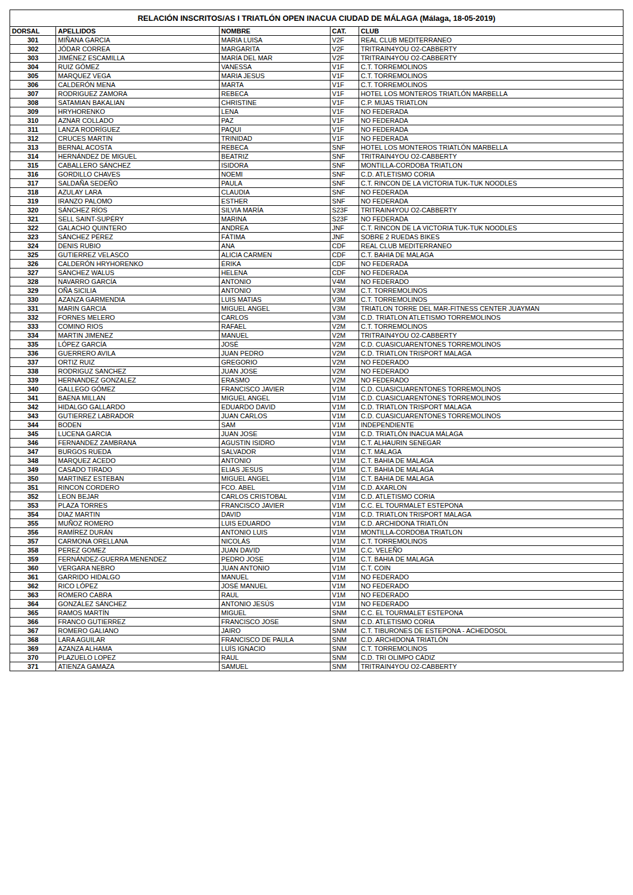RELACIÓN INSCRITOS/AS I TRIATLÓN OPEN INACUA CIUDAD DE MÁLAGA (Málaga, 18-05-2019)
| DORSAL | APELLIDOS | NOMBRE | CAT. | CLUB |
| --- | --- | --- | --- | --- |
| 301 | MIÑANA GARCIA | MARIA LUISA | V2F | REAL CLUB MEDITERRANEO |
| 302 | JÓDAR CORREA | MARGARITA | V2F | TRITRAIN4YOU O2-CABBERTY |
| 303 | JIMÉNEZ ESCAMILLA | MARÍA DEL MAR | V2F | TRITRAIN4YOU O2-CABBERTY |
| 304 | RUIZ GÓMEZ | VANESSA | V1F | C.T. TORREMOLINOS |
| 305 | MARQUEZ VEGA | MARIA JESUS | V1F | C.T. TORREMOLINOS |
| 306 | CALDERÓN MENA | MARTA | V1F | C.T. TORREMOLINOS |
| 307 | RODRIGUEZ ZAMORA | REBECA | V1F | HOTEL LOS MONTEROS TRIATLÓN MARBELLA |
| 308 | SATAMIAN BAKALIAN | CHRISTINE | V1F | C.P. MIJAS TRIATLON |
| 309 | HRYHORENKO | LENA | V1F | NO FEDERADA |
| 310 | AZNAR COLLADO | PAZ | V1F | NO FEDERADA |
| 311 | LANZA RODRÍGUEZ | PAQUI | V1F | NO FEDERADA |
| 312 | CRUCES MARTIN | TRINIDAD | V1F | NO FEDERADA |
| 313 | BERNAL ACOSTA | REBECA | SNF | HOTEL LOS MONTEROS TRIATLÓN MARBELLA |
| 314 | HERNÁNDEZ DE MIGUEL | BEATRIZ | SNF | TRITRAIN4YOU O2-CABBERTY |
| 315 | CABALLERO SÁNCHEZ | ISIDORA | SNF | MONTILLA-CORDOBA TRIATLON |
| 316 | GORDILLO CHAVES | NOEMI | SNF | C.D. ATLETISMO CORIA |
| 317 | SALDAÑA SEDEÑO | PAULA | SNF | C.T. RINCON DE LA VICTORIA TUK-TUK NOODLES |
| 318 | AZULAY LARA | CLAUDIA | SNF | NO FEDERADA |
| 319 | IRANZO PALOMO | ESTHER | SNF | NO FEDERADA |
| 320 | SÁNCHEZ RÍOS | SILVIA MARÍA | S23F | TRITRAIN4YOU O2-CABBERTY |
| 321 | SELL SAINT-SUPÉRY | MARINA | S23F | NO FEDERADA |
| 322 | GALACHO QUINTERO | ANDREA | JNF | C.T. RINCON DE LA VICTORIA TUK-TUK NOODLES |
| 323 | SÁNCHEZ PÉREZ | FÁTIMA | JNF | SOBRE 2 RUEDAS BIKES |
| 324 | DENIS RUBIO | ANA | CDF | REAL CLUB MEDITERRANEO |
| 325 | GUTIERREZ VELASCO | ALICIA CARMEN | CDF | C.T. BAHIA DE MALAGA |
| 326 | CALDERÓN HRYHORENKO | ÉRIKA | CDF | NO FEDERADA |
| 327 | SÁNCHEZ WALUS | HELENA | CDF | NO FEDERADA |
| 328 | NAVARRO GARCÍA | ANTONIO | V4M | NO FEDERADO |
| 329 | OÑA SICILIA | ANTONIO | V3M | C.T. TORREMOLINOS |
| 330 | AZANZA GARMENDIA | LUIS MATIAS | V3M | C.T. TORREMOLINOS |
| 331 | MARIN GARCIA | MIGUEL ANGEL | V3M | TRIATLON TORRE DEL MAR-FITNESS CENTER JUAYMAN |
| 332 | FORNES MELERO | CARLOS | V3M | C.D. TRIATLON ATLETISMO TORREMOLINOS |
| 333 | COMINO RIOS | RAFAEL | V2M | C.T. TORREMOLINOS |
| 334 | MARTIN JIMENEZ | MANUEL | V2M | TRITRAIN4YOU O2-CABBERTY |
| 335 | LÓPEZ GARCÍA | JOSÉ | V2M | C.D. CUASICUARENTONES TORREMOLINOS |
| 336 | GUERRERO AVILA | JUAN PEDRO | V2M | C.D. TRIATLON TRISPORT MALAGA |
| 337 | ORTIZ RUIZ | GREGORIO | V2M | NO FEDERADO |
| 338 | RODRIGUZ SANCHEZ | JUAN JOSE | V2M | NO FEDERADO |
| 339 | HERNANDEZ GONZALEZ | ERASMO | V2M | NO FEDERADO |
| 340 | GALLEGO GÓMEZ | FRANCISCO JAVIER | V1M | C.D. CUASICUARENTONES TORREMOLINOS |
| 341 | BAENA MILLAN | MIGUEL ANGEL | V1M | C.D. CUASICUARENTONES TORREMOLINOS |
| 342 | HIDALGO GALLARDO | EDUARDO DAVID | V1M | C.D. TRIATLON TRISPORT MALAGA |
| 343 | GUTIERREZ LABRADOR | JUAN CARLOS | V1M | C.D. CUASICUARENTONES TORREMOLINOS |
| 344 | BODEN | SAM | V1M | INDEPENDIENTE |
| 345 | LUCENA GARCIA | JUAN JOSE | V1M | C.D. TRIATLÓN INACUA MÁLAGA |
| 346 | FERNANDEZ ZAMBRANA | AGUSTIN ISIDRO | V1M | C.T. ALHAURIN SENEGAR |
| 347 | BURGOS RUEDA | SALVADOR | V1M | C.T. MÁLAGA |
| 348 | MARQUEZ ACEDO | ANTONIO | V1M | C.T. BAHIA DE MALAGA |
| 349 | CASADO TIRADO | ELIAS JESUS | V1M | C.T. BAHIA DE MALAGA |
| 350 | MARTINEZ ESTEBAN | MIGUEL ANGEL | V1M | C.T. BAHIA DE MALAGA |
| 351 | RINCON CORDERO | FCO. ABEL | V1M | C.D. AXARLON |
| 352 | LEON BEJAR | CARLOS CRISTOBAL | V1M | C.D. ATLETISMO CORIA |
| 353 | PLAZA TORRES | FRANCISCO JAVIER | V1M | C.C. EL TOURMALET ESTEPONA |
| 354 | DIAZ MARTIN | DAVID | V1M | C.D. TRIATLON TRISPORT MALAGA |
| 355 | MUÑOZ ROMERO | LUIS EDUARDO | V1M | C.D. ARCHIDONA TRIATLÓN |
| 356 | RAMÍREZ DURÁN | ANTONIO LUIS | V1M | MONTILLA-CORDOBA TRIATLON |
| 357 | CARMONA ORELLANA | NICOLÁS | V1M | C.T. TORREMOLINOS |
| 358 | PEREZ GOMEZ | JUAN DAVID | V1M | C.C. VELEÑO |
| 359 | FERNÁNDEZ-GUERRA MENENDEZ | PEDRO JOSE | V1M | C.T. BAHIA DE MALAGA |
| 360 | VERGARA NEBRO | JUAN ANTONIO | V1M | C.T. COIN |
| 361 | GARRIDO HIDALGO | MANUEL | V1M | NO FEDERADO |
| 362 | RICO LÓPEZ | JOSÉ MANUEL | V1M | NO FEDERADO |
| 363 | ROMERO CABRA | RAUL | V1M | NO FEDERADO |
| 364 | GONZÁLEZ SÁNCHEZ | ANTONIO JESÚS | V1M | NO FEDERADO |
| 365 | RAMOS MARTÍN | MIGUEL | SNM | C.C. EL TOURMALET ESTEPONA |
| 366 | FRANCO GUTIERREZ | FRANCISCO JOSE | SNM | C.D. ATLETISMO CORIA |
| 367 | ROMERO GALIANO | JAIRO | SNM | C.T. TIBURONES DE ESTEPONA - ACHEDOSOL |
| 368 | LARA AGUILAR | FRANCISCO DE PAULA | SNM | C.D. ARCHIDONA TRIATLÓN |
| 369 | AZANZA ALHAMA | LUÍS IGNACIO | SNM | C.T. TORREMOLINOS |
| 370 | PLAZUELO LOPEZ | RAUL | SNM | C.D. TRI OLIMPO CÁDIZ |
| 371 | ATIENZA GAMAZA | SAMUEL | SNM | TRITRAIN4YOU O2-CABBERTY |